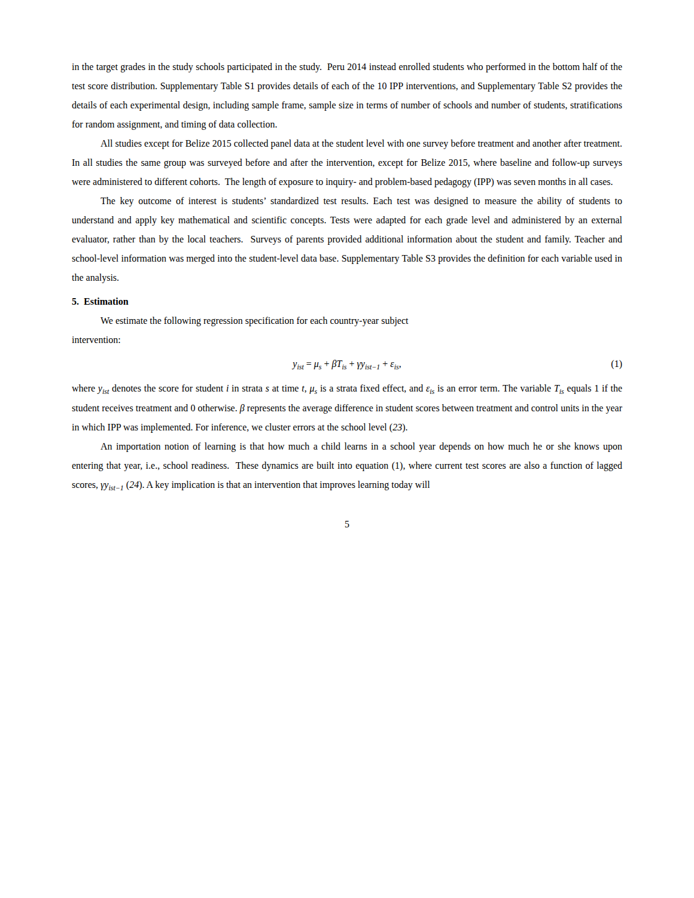in the target grades in the study schools participated in the study. Peru 2014 instead enrolled students who performed in the bottom half of the test score distribution. Supplementary Table S1 provides details of each of the 10 IPP interventions, and Supplementary Table S2 provides the details of each experimental design, including sample frame, sample size in terms of number of schools and number of students, stratifications for random assignment, and timing of data collection.
All studies except for Belize 2015 collected panel data at the student level with one survey before treatment and another after treatment. In all studies the same group was surveyed before and after the intervention, except for Belize 2015, where baseline and follow-up surveys were administered to different cohorts. The length of exposure to inquiry- and problem-based pedagogy (IPP) was seven months in all cases.
The key outcome of interest is students’ standardized test results. Each test was designed to measure the ability of students to understand and apply key mathematical and scientific concepts. Tests were adapted for each grade level and administered by an external evaluator, rather than by the local teachers. Surveys of parents provided additional information about the student and family. Teacher and school-level information was merged into the student-level data base. Supplementary Table S3 provides the definition for each variable used in the analysis.
5. Estimation
We estimate the following regression specification for each country-year subject
intervention:
yist = μs + βTis + γyist−1 + εis, (1)
where yist denotes the score for student i in strata s at time t, μs is a strata fixed effect, and εis is an error term. The variable Tis equals 1 if the student receives treatment and 0 otherwise. β represents the average difference in student scores between treatment and control units in the year in which IPP was implemented. For inference, we cluster errors at the school level (23).
An importation notion of learning is that how much a child learns in a school year depends on how much he or she knows upon entering that year, i.e., school readiness. These dynamics are built into equation (1), where current test scores are also a function of lagged scores, γyist−1 (24). A key implication is that an intervention that improves learning today will
5